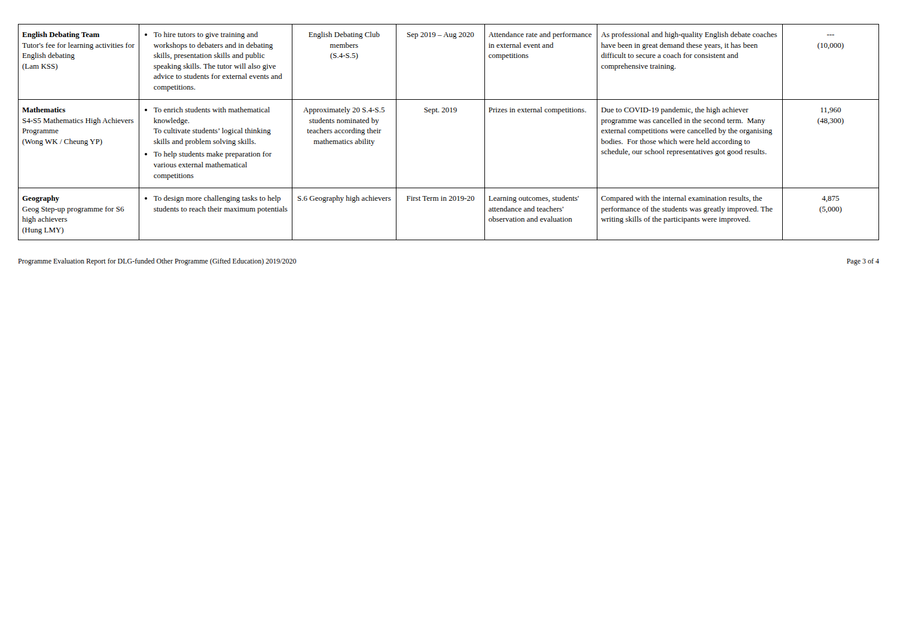| English Debating Team Tutor's fee for learning activities for English debating (Lam KSS) | To hire tutors to give training and workshops to debaters and in debating skills, presentation skills and public speaking skills. The tutor will also give advice to students for external events and competitions. | English Debating Club members (S.4-S.5) | Sep 2019 – Aug 2020 | Attendance rate and performance in external event and competitions | As professional and high-quality English debate coaches have been in great demand these years, it has been difficult to secure a coach for consistent and comprehensive training. | --- (10,000) |
| Mathematics S4-S5 Mathematics High Achievers Programme (Wong WK / Cheung YP) | To enrich students with mathematical knowledge. To cultivate students’ logical thinking skills and problem solving skills. To help students make preparation for various external mathematical competitions | Approximately 20 S.4-S.5 students nominated by teachers according their mathematics ability | Sept. 2019 | Prizes in external competitions. | Due to COVID-19 pandemic, the high achiever programme was cancelled in the second term. Many external competitions were cancelled by the organising bodies. For those which were held according to schedule, our school representatives got good results. | 11,960 (48,300) |
| Geography Geog Step-up programme for S6 high achievers (Hung LMY) | To design more challenging tasks to help students to reach their maximum potentials | S.6 Geography high achievers | First Term in 2019-20 | Learning outcomes, students' attendance and teachers' observation and evaluation | Compared with the internal examination results, the performance of the students was greatly improved. The writing skills of the participants were improved. | 4,875 (5,000) |
Programme Evaluation Report for DLG-funded Other Programme (Gifted Education) 2019/2020 Page 3 of 4